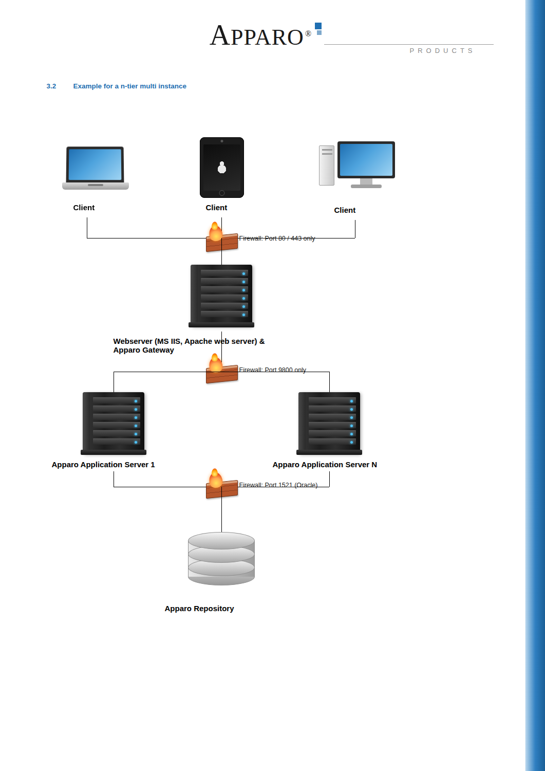APPARO®
PRODUCTS
3.2 Example for a n-tier multi instance
Client
Client
Client
Firewall: Port 80 / 443 only
Webserver (MS IIS, Apache web server) &
Apparo Gateway
Firewall: Port 9800 only
Apparo Application Server 1
Apparo Application Server N
Firewall: Port 1521 (Oracle)
Apparo Repository